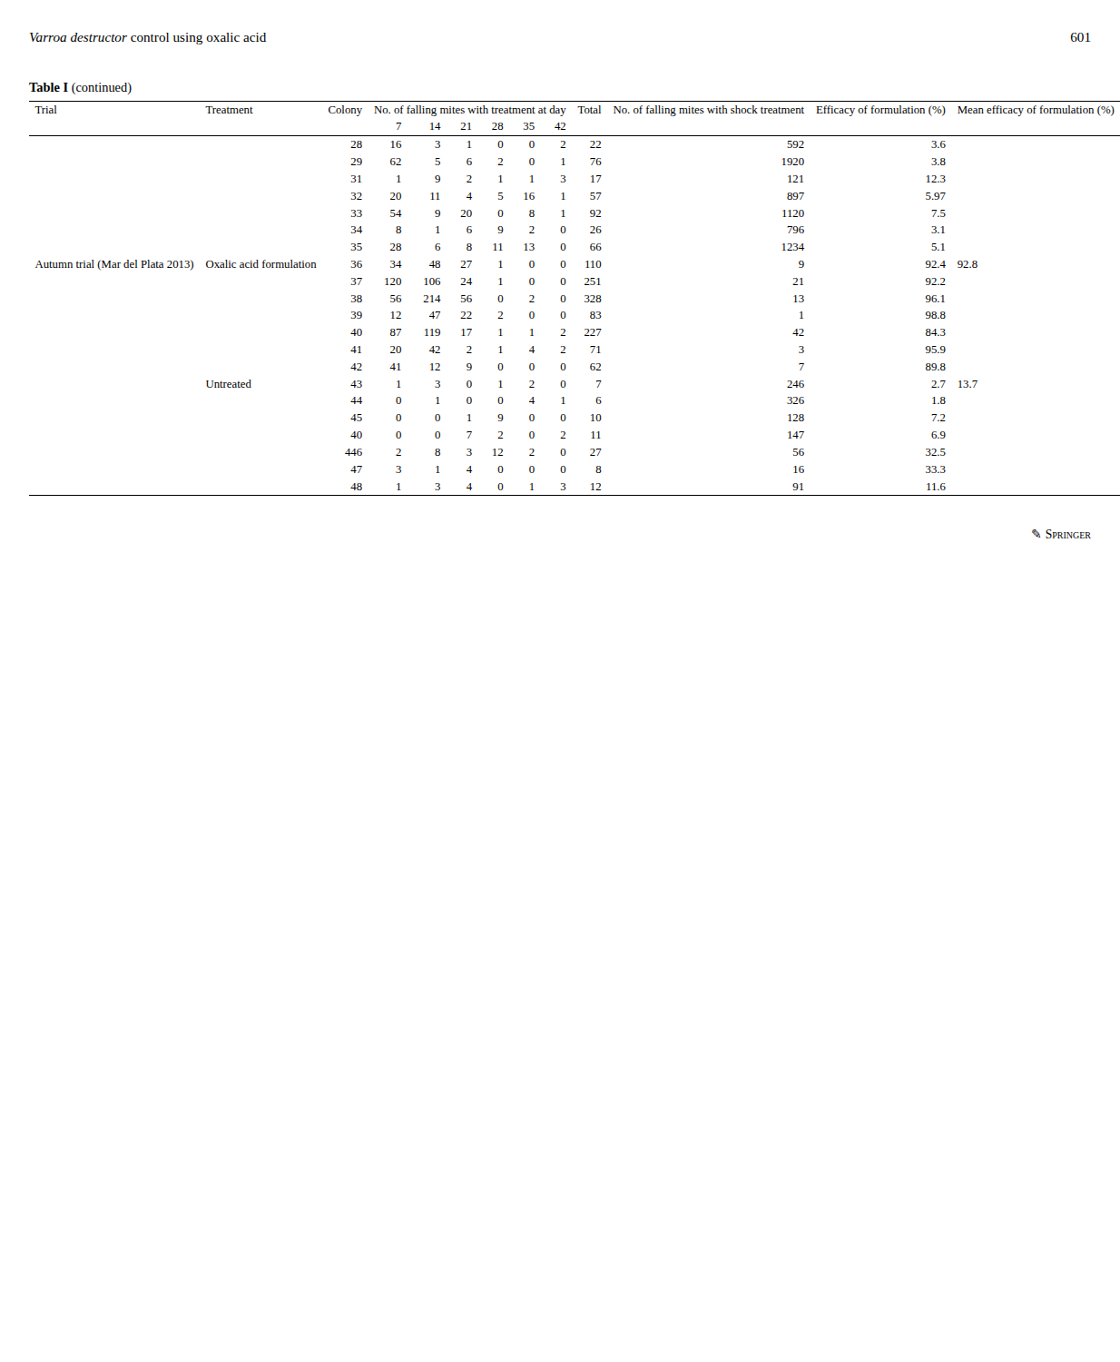Varroa destructor control using oxalic acid 601
Table I (continued)
| Trial | Treatment | Colony | No. of falling mites with treatment at day | Total | No. of falling mites with shock treatment | Efficacy of formulation (%) | Mean efficacy of formulation (%) |
| --- | --- | --- | --- | --- | --- | --- | --- |
| 7 | 14 | 21 | 28 | 35 | 42 |
| | | 28 | 16 | 3 | 1 | 0 | 0 | 2 | 22 | 592 | 3.6 | |
| | | 29 | 62 | 5 | 6 | 2 | 0 | 1 | 76 | 1920 | 3.8 | |
| | | 31 | 1 | 9 | 2 | 1 | 1 | 3 | 17 | 121 | 12.3 | |
| | | 32 | 20 | 11 | 4 | 5 | 16 | 1 | 57 | 897 | 5.97 | |
| | | 33 | 54 | 9 | 20 | 0 | 8 | 1 | 92 | 1120 | 7.5 | |
| | | 34 | 8 | 1 | 6 | 9 | 2 | 0 | 26 | 796 | 3.1 | |
| | | 35 | 28 | 6 | 8 | 11 | 13 | 0 | 66 | 1234 | 5.1 | |
| Autumn trial (Mar del Plata 2013) | Oxalic acid formulation | 36 | 34 | 48 | 27 | 1 | 0 | 0 | 110 | 9 | 92.4 | 92.8 |
| 37 | 120 | 106 | 24 | 1 | 0 | 0 | 251 | 21 | 92.2 |
| 38 | 56 | 214 | 56 | 0 | 2 | 0 | 328 | 13 | 96.1 |
| 39 | 12 | 47 | 22 | 2 | 0 | 0 | 83 | 1 | 98.8 |
| 40 | 87 | 119 | 17 | 1 | 1 | 2 | 227 | 42 | 84.3 |
| 41 | 20 | 42 | 2 | 1 | 4 | 2 | 71 | 3 | 95.9 |
| 42 | 41 | 12 | 9 | 0 | 0 | 0 | 62 | 7 | 89.8 |
| Untreated | 43 | 1 | 3 | 0 | 1 | 2 | 0 | 7 | 246 | 2.7 | 13.7 |
| 44 | 0 | 1 | 0 | 0 | 4 | 1 | 6 | 326 | 1.8 |
| 45 | 0 | 0 | 1 | 9 | 0 | 0 | 10 | 128 | 7.2 |
| 40 | 0 | 0 | 7 | 2 | 0 | 2 | 11 | 147 | 6.9 |
| 446 | 2 | 8 | 3 | 12 | 2 | 0 | 27 | 56 | 32.5 |
| 47 | 3 | 1 | 4 | 0 | 0 | 0 | 8 | 16 | 33.3 |
| | | 48 | 1 | 3 | 4 | 0 | 1 | 3 | 12 | 91 | 11.6 | |
✎ Springer